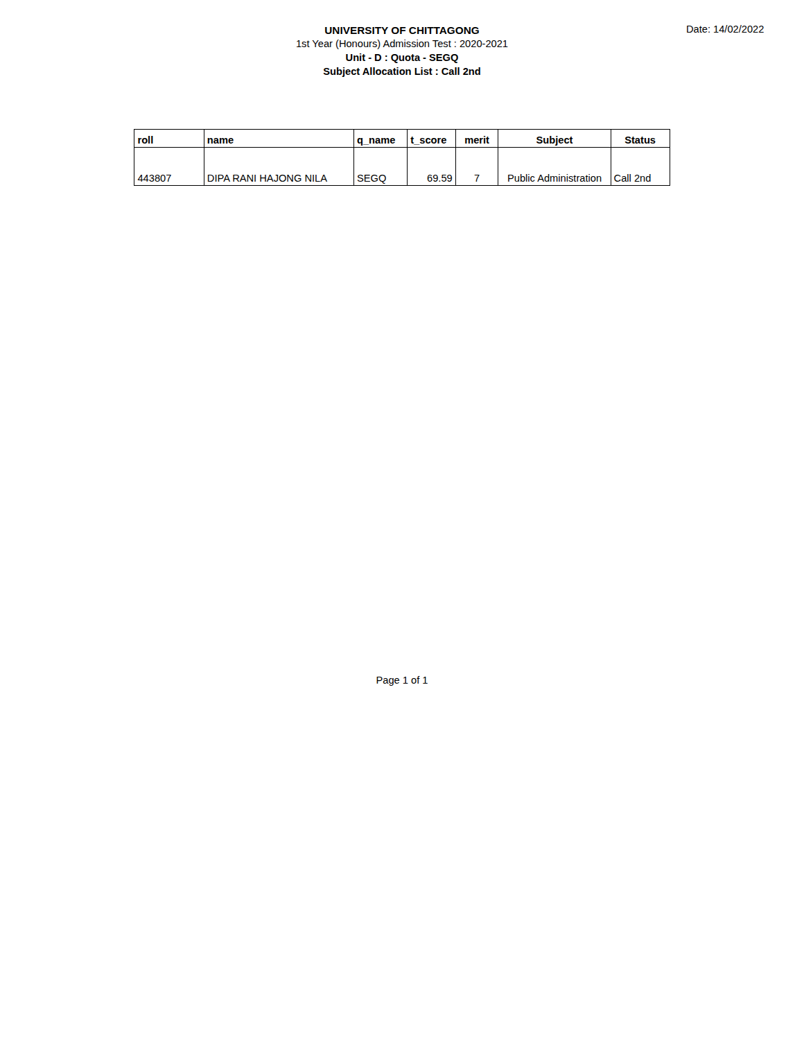Date: 14/02/2022
UNIVERSITY OF CHITTAGONG
1st Year (Honours) Admission Test : 2020-2021
Unit - D : Quota - SEGQ
Subject Allocation List : Call 2nd
| roll | name | q_name | t_score | merit | Subject | Status |
| --- | --- | --- | --- | --- | --- | --- |
| 443807 | DIPA RANI HAJONG NILA | SEGQ | 69.59 | 7 | Public Administration | Call 2nd |
Page 1 of 1